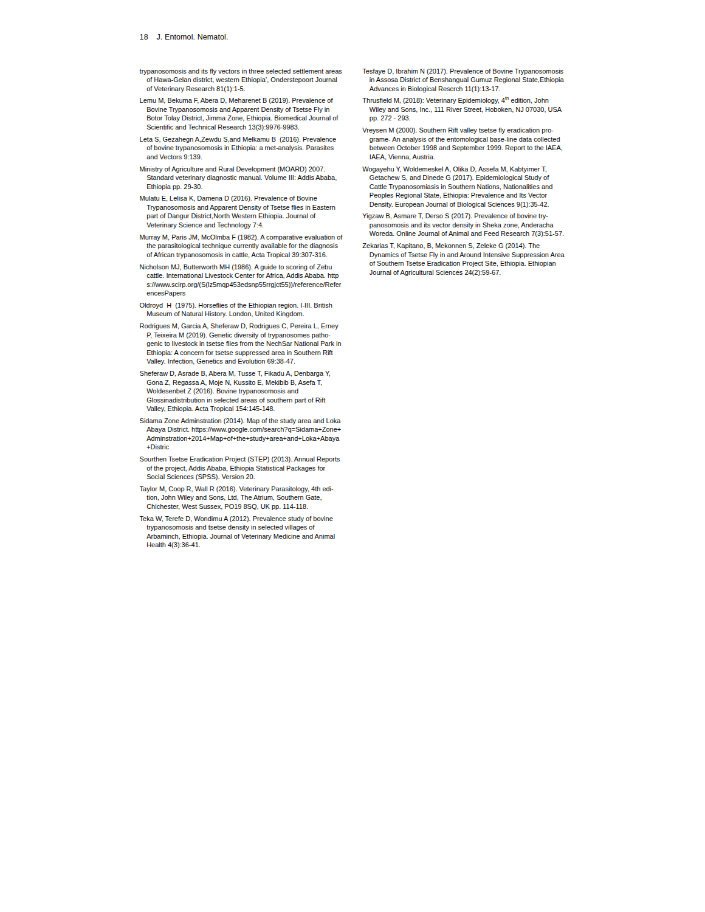18 J. Entomol. Nematol.
trypanosomosis and its fly vectors in three selected settlement areas of Hawa-Gelan district, western Ethiopia’, Onderstepoort Journal of Veterinary Research 81(1):1-5.
Lemu M, Bekuma F, Abera D, Meharenet B (2019). Prevalence of Bovine Trypanosomosis and Apparent Density of Tsetse Fly in Botor Tolay District, Jimma Zone, Ethiopia. Biomedical Journal of Scientific and Technical Research 13(3):9976-9983.
Leta S, Gezahegn A,Zewdu S,and Melkamu B (2016). Prevalence of bovine trypanosomosis in Ethiopia: a met-analysis. Parasites and Vectors 9:139.
Ministry of Agriculture and Rural Development (MOARD) 2007. Standard veterinary diagnostic manual. Volume III: Addis Ababa, Ethiopia pp. 29-30.
Mulatu E, Lelisa K, Damena D (2016). Prevalence of Bovine Trypanosomosis and Apparent Density of Tsetse flies in Eastern part of Dangur District,North Western Ethiopia. Journal of Veterinary Science and Technology 7:4.
Murray M, Paris JM, McOlmba F (1982). A comparative evaluation of the parasitological technique currently available for the diagnosis of African trypanosomosis in cattle, Acta Tropical 39:307-316.
Nicholson MJ, Butterworth MH (1986). A guide to scoring of Zebu cattle. International Livestock Center for Africa, Addis Ababa. https://www.scirp.org/(S(lz5mqp453edsnp55rrgjct55))/reference/ReferencesPapers
Oldroyd H (1975). Horseflies of the Ethiopian region. I-III. British Museum of Natural History. London, United Kingdom.
Rodrigues M, Garcia A, Sheferaw D, Rodrigues C, Pereira L, Erney P, Teixeira M (2019). Genetic diversity of trypanosomes pathogenic to livestock in tsetse flies from the NechSar National Park in Ethiopia: A concern for tsetse suppressed area in Southern Rift Valley. Infection, Genetics and Evolution 69:38-47.
Sheferaw D, Asrade B, Abera M, Tusse T, Fikadu A, Denbarga Y, Gona Z, Regassa A, Moje N, Kussito E, Mekibib B, Asefa T, Woldesenbet Z (2016). Bovine trypanosomosis and Glossinadistribution in selected areas of southern part of Rift Valley, Ethiopia. Acta Tropical 154:145-148.
Sidama Zone Adminstration (2014). Map of the study area and Loka Abaya District. https://www.google.com/search?q=Sidama+Zone+Adminstration+2014+Map+of+the+study+area+and+Loka+Abaya+Distric
Sourthen Tsetse Eradication Project (STEP) (2013). Annual Reports of the project, Addis Ababa, Ethiopia Statistical Packages for Social Sciences (SPSS). Version 20.
Taylor M, Coop R, Wall R (2016). Veterinary Parasitology, 4th edition, John Wiley and Sons, Ltd, The Atrium, Southern Gate, Chichester, West Sussex, PO19 8SQ, UK pp. 114-118.
Teka W, Terefe D, Wondimu A (2012). Prevalence study of bovine trypanosomosis and tsetse density in selected villages of Arbaminch, Ethiopia. Journal of Veterinary Medicine and Animal Health 4(3):36-41.
Tesfaye D, Ibrahim N (2017). Prevalence of Bovine Trypanosomosis in Assosa District of Benshangual Gumuz Regional State,Ethiopia Advances in Biological Rescrch 11(1):13-17.
Thrusfield M, (2018): Veterinary Epidemiology, 4th edition, John Wiley and Sons, Inc., 111 River Street, Hoboken, NJ 07030, USA pp. 272 - 293.
Vreysen M (2000). Southern Rift valley tsetse fly eradication programe- An analysis of the entomological base-line data collected between October 1998 and September 1999. Report to the IAEA, IAEA, Vienna, Austria.
Wogayehu Y, Woldemeskel A, Olika D, Assefa M, Kabtyimer T, Getachew S, and Dinede G (2017). Epidemiological Study of Cattle Trypanosomiasis in Southern Nations, Nationalities and Peoples Regional State, Ethiopia: Prevalence and Its Vector Density. European Journal of Biological Sciences 9(1):35-42.
Yigzaw B, Asmare T, Derso S (2017). Prevalence of bovine trypanosomosis and its vector density in Sheka zone, Anderacha Woreda. Online Journal of Animal and Feed Research 7(3):51-57.
Zekarias T, Kapitano, B, Mekonnen S, Zeleke G (2014). The Dynamics of Tsetse Fly in and Around Intensive Suppression Area of Southern Tsetse Eradication Project Site, Ethiopia. Ethiopian Journal of Agricultural Sciences 24(2):59-67.